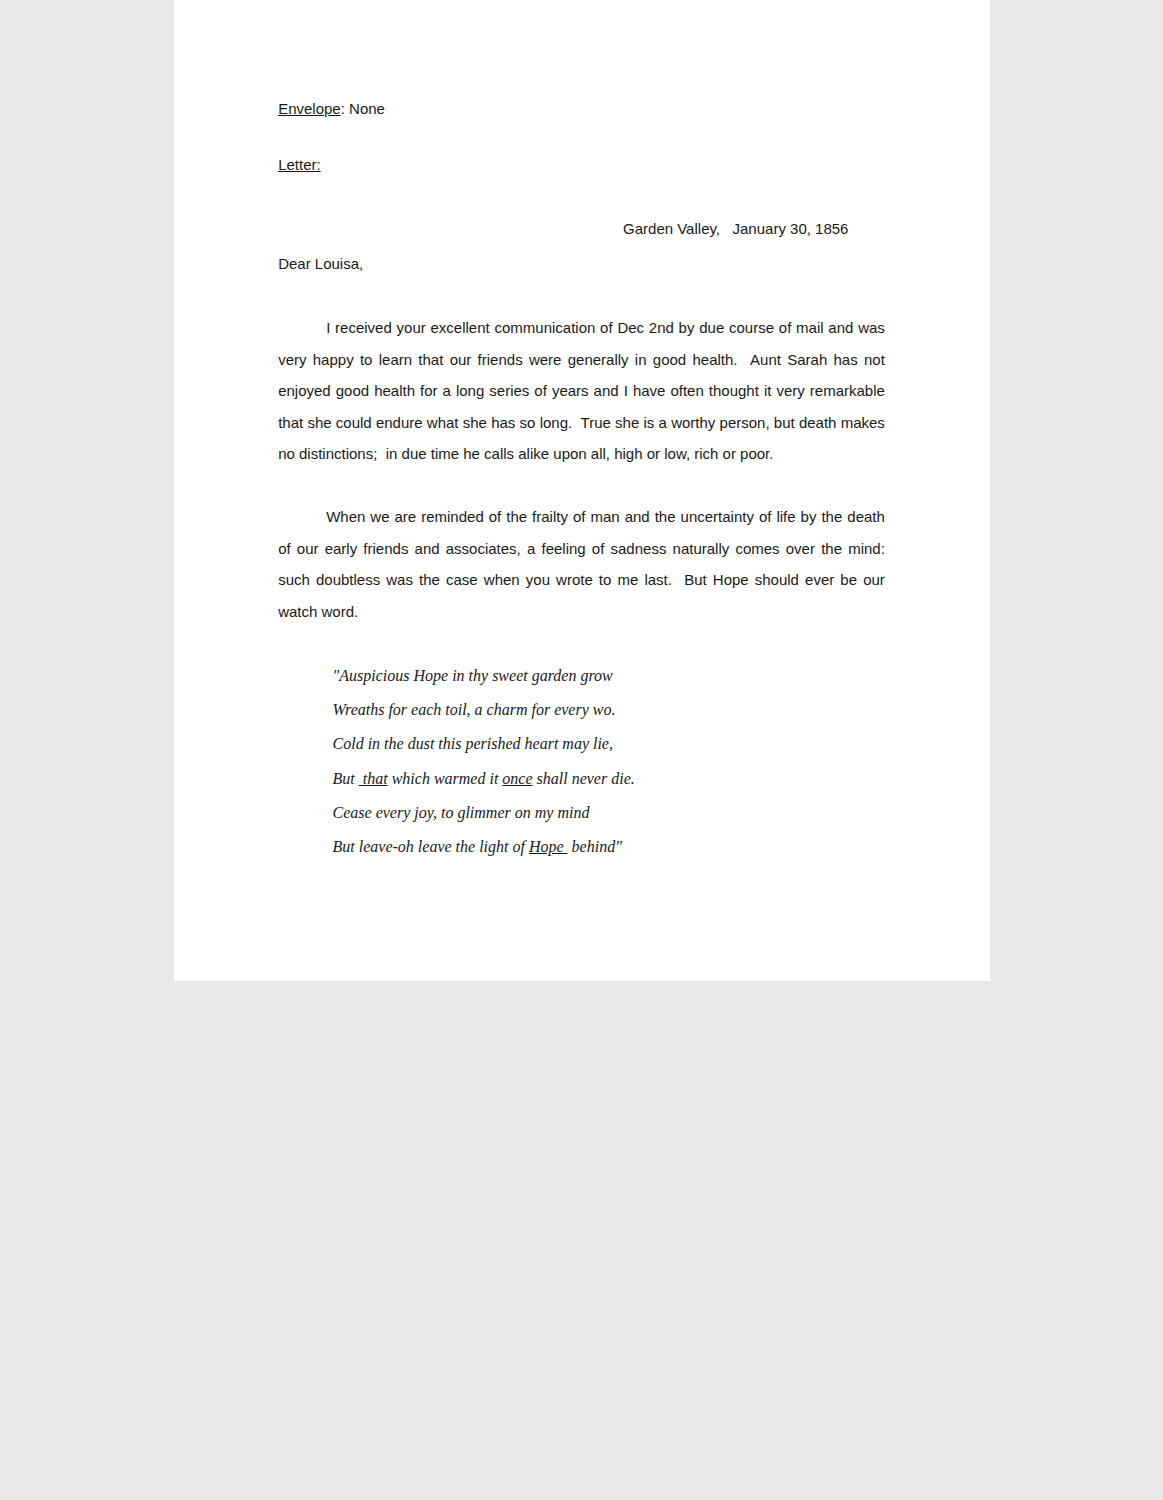Envelope: None
Letter:
Garden Valley, January 30, 1856
Dear Louisa,
I received your excellent communication of Dec 2nd by due course of mail and was very happy to learn that our friends were generally in good health. Aunt Sarah has not enjoyed good health for a long series of years and I have often thought it very remarkable that she could endure what she has so long. True she is a worthy person, but death makes no distinctions; in due time he calls alike upon all, high or low, rich or poor.
When we are reminded of the frailty of man and the uncertainty of life by the death of our early friends and associates, a feeling of sadness naturally comes over the mind: such doubtless was the case when you wrote to me last. But Hope should ever be our watch word.
"Auspicious Hope in thy sweet garden grow
Wreaths for each toil, a charm for every wo.
Cold in the dust this perished heart may lie,
But that which warmed it once shall never die.
Cease every joy, to glimmer on my mind
But leave-oh leave the light of Hope behind"